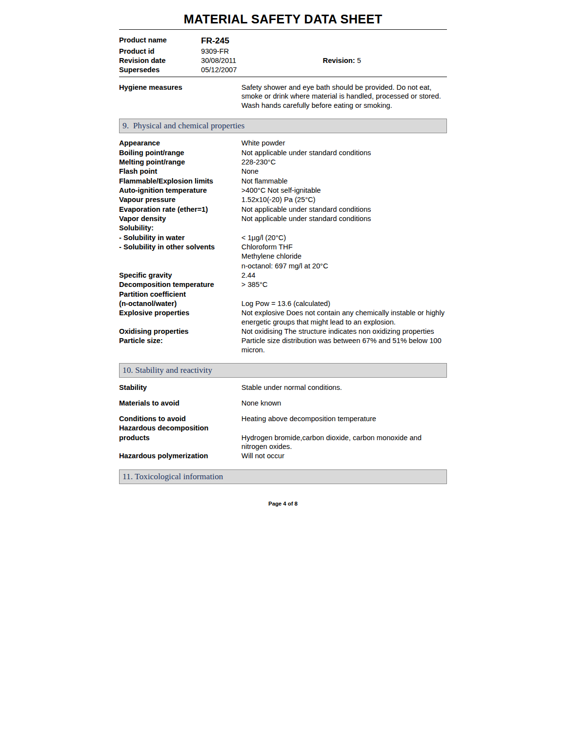MATERIAL SAFETY DATA SHEET
| Product name | FR-245 | |
| Product id | 9309-FR | |
| Revision date | 30/08/2011 | Revision: 5 |
| Supersedes | 05/12/2007 | |
| Hygiene measures | Safety shower and eye bath should be provided. Do not eat, smoke or drink where material is handled, processed or stored. Wash hands carefully before eating or smoking. |
9. Physical and chemical properties
| Appearance | White powder |
| Boiling point/range | Not applicable under standard conditions |
| Melting point/range | 228-230°C |
| Flash point | None |
| Flammable/Explosion limits | Not flammable |
| Auto-ignition temperature | >400°C Not self-ignitable |
| Vapour pressure | 1.52x10(-20) Pa (25°C) |
| Evaporation rate (ether=1) | Not applicable under standard conditions |
| Vapor density | Not applicable under standard conditions |
| Solubility: | |
| - Solubility in water | < 1µg/l (20°C) |
| - Solubility in other solvents | Chloroform THF |
| | Methylene chloride |
| | n-octanol: 697 mg/l at 20°C |
| Specific gravity | 2.44 |
| Decomposition temperature | > 385°C |
| Partition coefficient | |
| (n-octanol/water) | Log Pow = 13.6 (calculated) |
| Explosive properties | Not explosive Does not contain any chemically instable or highly energetic groups that might lead to an explosion. |
| Oxidising properties | Not oxidising The structure indicates non oxidizing properties |
| Particle size: | Particle size distribution was between 67% and 51% below 100 micron. |
10. Stability and reactivity
| Stability | Stable under normal conditions. |
| Materials to avoid | None known |
| Conditions to avoid | Heating above decomposition temperature |
| Hazardous decomposition | |
| products | Hydrogen bromide,carbon dioxide, carbon monoxide and nitrogen oxides. |
| Hazardous polymerization | Will not occur |
11. Toxicological information
Page 4 of 8